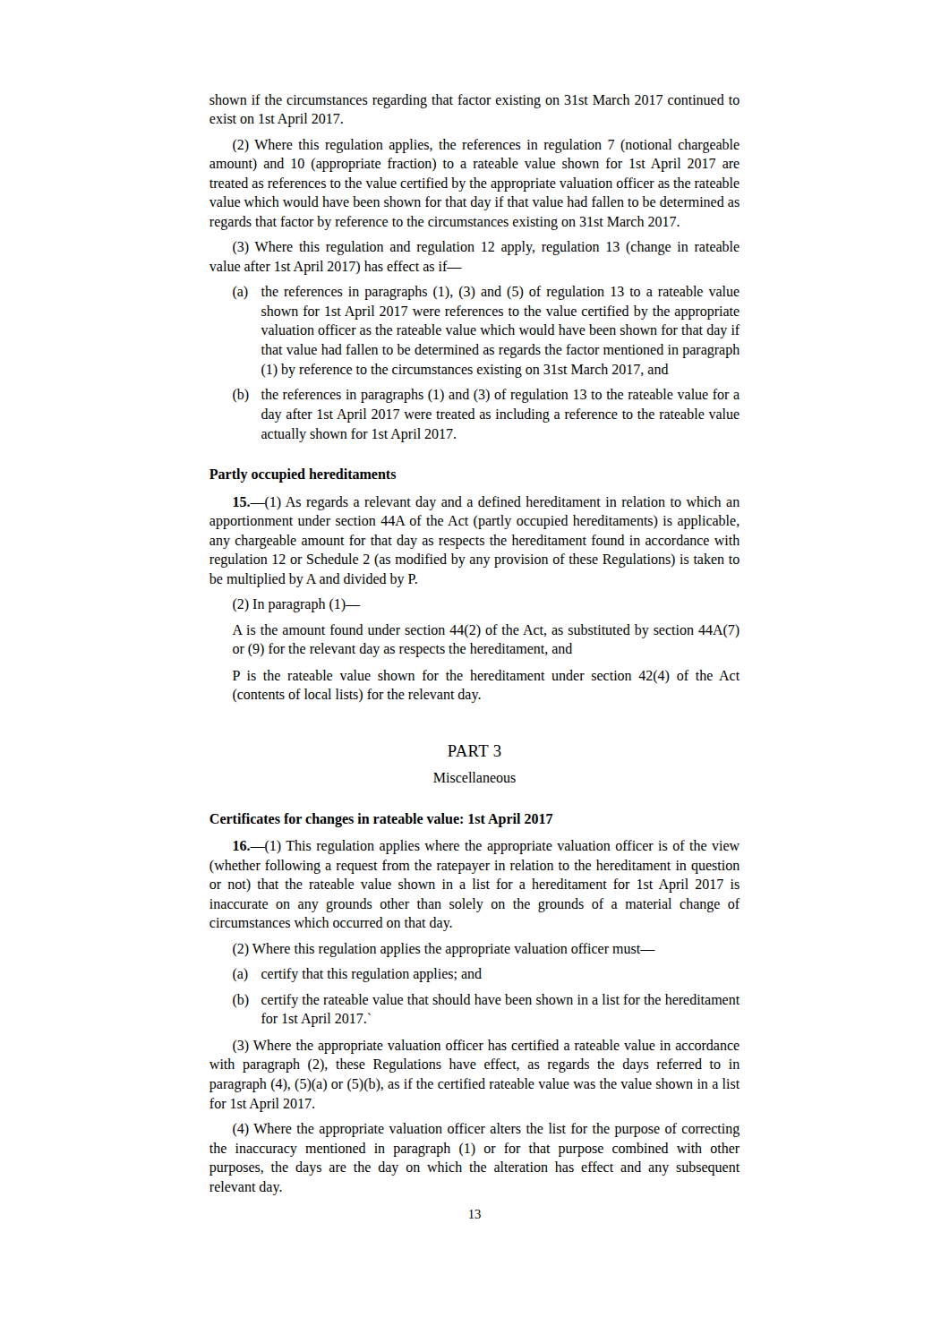shown if the circumstances regarding that factor existing on 31st March 2017 continued to exist on 1st April 2017.
(2) Where this regulation applies, the references in regulation 7 (notional chargeable amount) and 10 (appropriate fraction) to a rateable value shown for 1st April 2017 are treated as references to the value certified by the appropriate valuation officer as the rateable value which would have been shown for that day if that value had fallen to be determined as regards that factor by reference to the circumstances existing on 31st March 2017.
(3) Where this regulation and regulation 12 apply, regulation 13 (change in rateable value after 1st April 2017) has effect as if—
(a) the references in paragraphs (1), (3) and (5) of regulation 13 to a rateable value shown for 1st April 2017 were references to the value certified by the appropriate valuation officer as the rateable value which would have been shown for that day if that value had fallen to be determined as regards the factor mentioned in paragraph (1) by reference to the circumstances existing on 31st March 2017, and
(b) the references in paragraphs (1) and (3) of regulation 13 to the rateable value for a day after 1st April 2017 were treated as including a reference to the rateable value actually shown for 1st April 2017.
Partly occupied hereditaments
15.—(1) As regards a relevant day and a defined hereditament in relation to which an apportionment under section 44A of the Act (partly occupied hereditaments) is applicable, any chargeable amount for that day as respects the hereditament found in accordance with regulation 12 or Schedule 2 (as modified by any provision of these Regulations) is taken to be multiplied by A and divided by P.
(2) In paragraph (1)—
A is the amount found under section 44(2) of the Act, as substituted by section 44A(7) or (9) for the relevant day as respects the hereditament, and
P is the rateable value shown for the hereditament under section 42(4) of the Act (contents of local lists) for the relevant day.
PART 3
Miscellaneous
Certificates for changes in rateable value: 1st April 2017
16.—(1) This regulation applies where the appropriate valuation officer is of the view (whether following a request from the ratepayer in relation to the hereditament in question or not) that the rateable value shown in a list for a hereditament for 1st April 2017 is inaccurate on any grounds other than solely on the grounds of a material change of circumstances which occurred on that day.
(2) Where this regulation applies the appropriate valuation officer must—
(a) certify that this regulation applies; and
(b) certify the rateable value that should have been shown in a list for the hereditament for 1st April 2017.`
(3) Where the appropriate valuation officer has certified a rateable value in accordance with paragraph (2), these Regulations have effect, as regards the days referred to in paragraph (4), (5)(a) or (5)(b), as if the certified rateable value was the value shown in a list for 1st April 2017.
(4) Where the appropriate valuation officer alters the list for the purpose of correcting the inaccuracy mentioned in paragraph (1) or for that purpose combined with other purposes, the days are the day on which the alteration has effect and any subsequent relevant day.
13